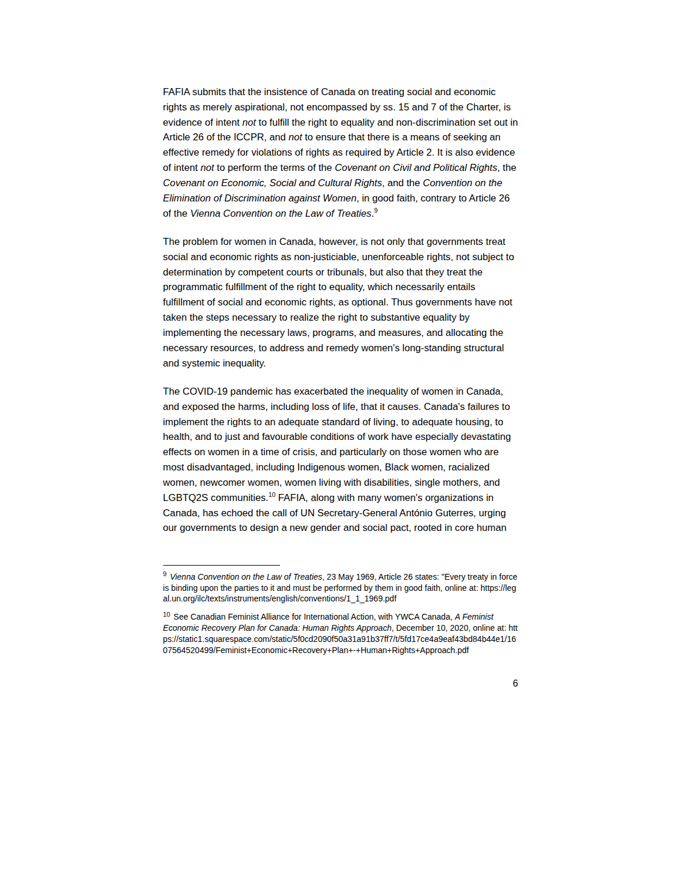FAFIA submits that the insistence of Canada on treating social and economic rights as merely aspirational, not encompassed by ss. 15 and 7 of the Charter, is evidence of intent not to fulfill the right to equality and non-discrimination set out in Article 26 of the ICCPR, and not to ensure that there is a means of seeking an effective remedy for violations of rights as required by Article 2. It is also evidence of intent not to perform the terms of the Covenant on Civil and Political Rights, the Covenant on Economic, Social and Cultural Rights, and the Convention on the Elimination of Discrimination against Women, in good faith, contrary to Article 26 of the Vienna Convention on the Law of Treaties.9
The problem for women in Canada, however, is not only that governments treat social and economic rights as non-justiciable, unenforceable rights, not subject to determination by competent courts or tribunals, but also that they treat the programmatic fulfillment of the right to equality, which necessarily entails fulfillment of social and economic rights, as optional. Thus governments have not taken the steps necessary to realize the right to substantive equality by implementing the necessary laws, programs, and measures, and allocating the necessary resources, to address and remedy women's long-standing structural and systemic inequality.
The COVID-19 pandemic has exacerbated the inequality of women in Canada, and exposed the harms, including loss of life, that it causes. Canada's failures to implement the rights to an adequate standard of living, to adequate housing, to health, and to just and favourable conditions of work have especially devastating effects on women in a time of crisis, and particularly on those women who are most disadvantaged, including Indigenous women, Black women, racialized women, newcomer women, women living with disabilities, single mothers, and LGBTQ2S communities.10 FAFIA, along with many women's organizations in Canada, has echoed the call of UN Secretary-General António Guterres, urging our governments to design a new gender and social pact, rooted in core human
9 Vienna Convention on the Law of Treaties, 23 May 1969, Article 26 states: "Every treaty in force is binding upon the parties to it and must be performed by them in good faith, online at: https://legal.un.org/ilc/texts/instruments/english/conventions/1_1_1969.pdf
10 See Canadian Feminist Alliance for International Action, with YWCA Canada, A Feminist Economic Recovery Plan for Canada: Human Rights Approach, December 10, 2020, online at: https://static1.squarespace.com/static/5f0cd2090f50a31a91b37ff7/t/5fd17ce4a9eaf43bd84b44e1/1607564520499/Feminist+Economic+Recovery+Plan+-+Human+Rights+Approach.pdf
6